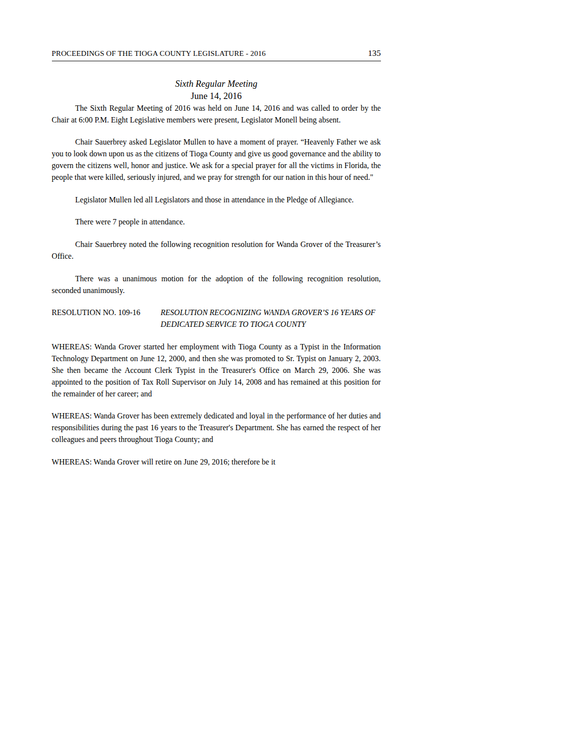Proceedings of the Tioga County Legislature - 2016 135
Sixth Regular MeetingJune 14, 2016
The Sixth Regular Meeting of 2016 was held on June 14, 2016 and was called to order by the Chair at 6:00 P.M. Eight Legislative members were present, Legislator Monell being absent.
Chair Sauerbrey asked Legislator Mullen to have a moment of prayer. “Heavenly Father we ask you to look down upon us as the citizens of Tioga County and give us good governance and the ability to govern the citizens well, honor and justice. We ask for a special prayer for all the victims in Florida, the people that were killed, seriously injured, and we pray for strength for our nation in this hour of need."
Legislator Mullen led all Legislators and those in attendance in the Pledge of Allegiance.
There were 7 people in attendance.
Chair Sauerbrey noted the following recognition resolution for Wanda Grover of the Treasurer’s Office.
There was a unanimous motion for the adoption of the following recognition resolution, seconded unanimously.
Resolution No. 109-16 Resolution Recognizing Wanda Grover’s 16 Years of Dedicated Service to Tioga County
Whereas: Wanda Grover started her employment with Tioga County as a Typist in the Information Technology Department on June 12, 2000, and then she was promoted to Sr. Typist on January 2, 2003. She then became the Account Clerk Typist in the Treasurer's Office on March 29, 2006. She was appointed to the position of Tax Roll Supervisor on July 14, 2008 and has remained at this position for the remainder of her career; and
Whereas: Wanda Grover has been extremely dedicated and loyal in the performance of her duties and responsibilities during the past 16 years to the Treasurer's Department. She has earned the respect of her colleagues and peers throughout Tioga County; and
Whereas: Wanda Grover will retire on June 29, 2016; therefore be it